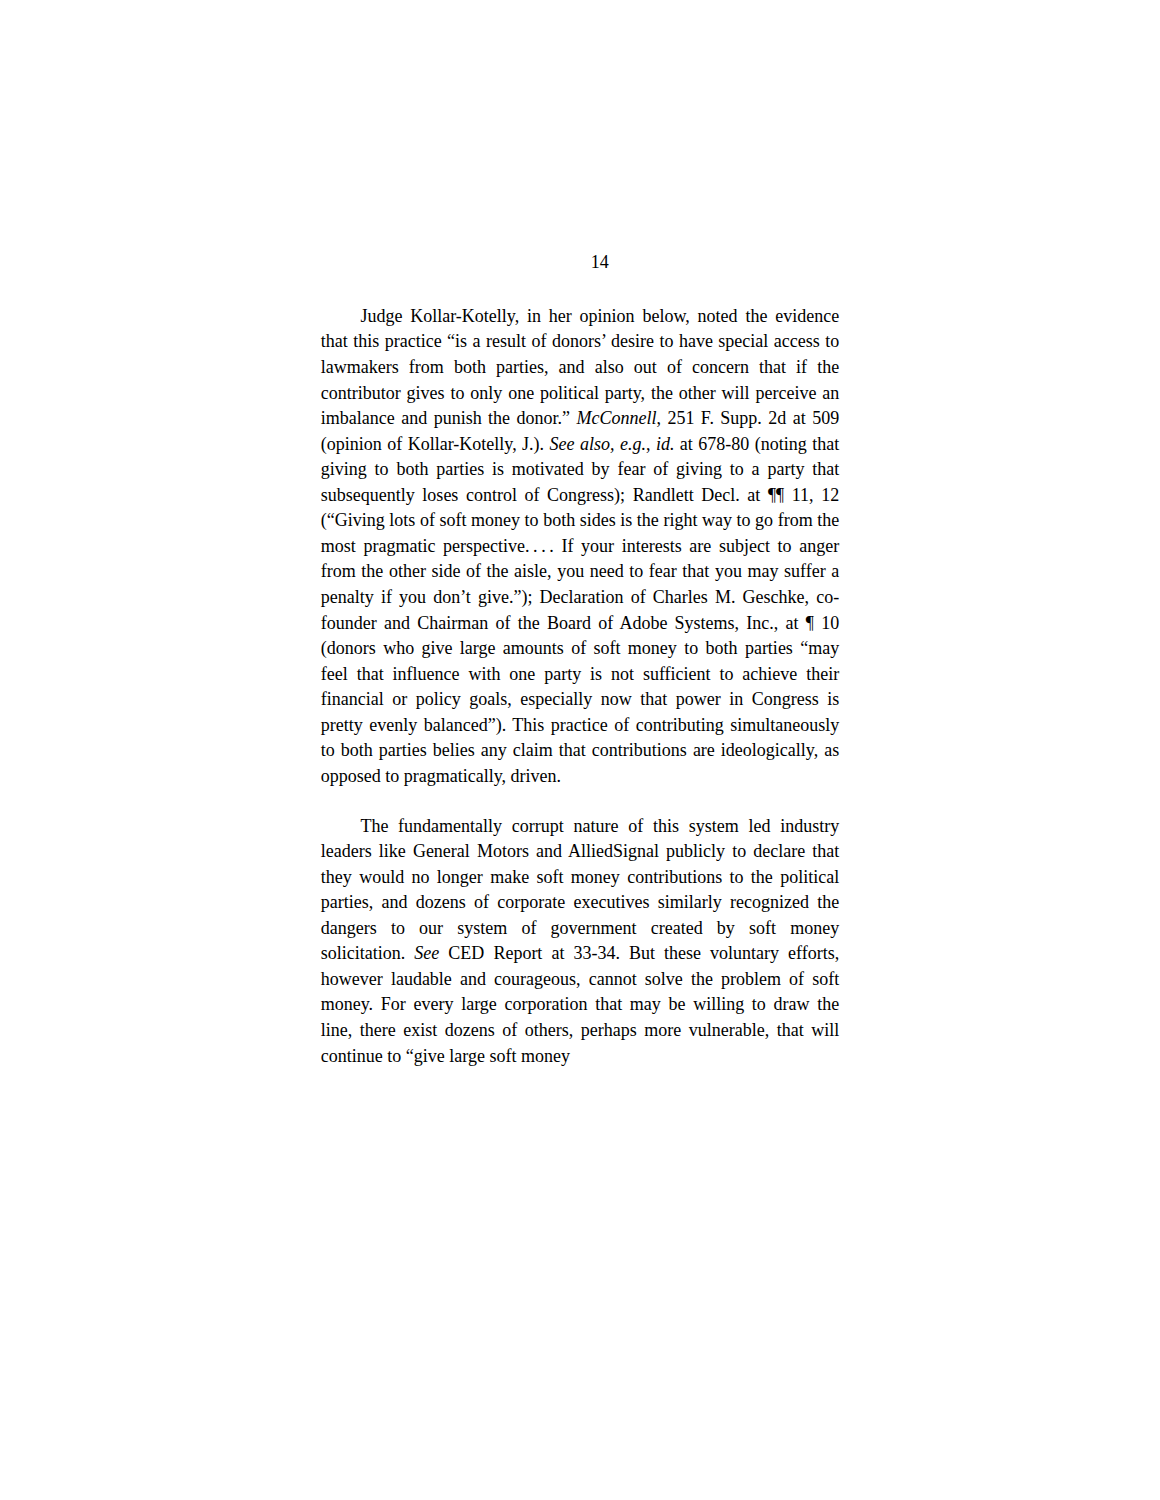14
Judge Kollar-Kotelly, in her opinion below, noted the evidence that this practice “is a result of donors’ desire to have special access to lawmakers from both parties, and also out of concern that if the contributor gives to only one political party, the other will perceive an imbalance and punish the donor.” McConnell, 251 F. Supp. 2d at 509 (opinion of Kollar-Kotelly, J.). See also, e.g., id. at 678-80 (noting that giving to both parties is motivated by fear of giving to a party that subsequently loses control of Congress); Randlett Decl. at ¶¶ 11, 12 (“Giving lots of soft money to both sides is the right way to go from the most pragmatic perspective. . . . If your interests are subject to anger from the other side of the aisle, you need to fear that you may suffer a penalty if you don’t give.”); Declaration of Charles M. Geschke, co-founder and Chairman of the Board of Adobe Systems, Inc., at ¶ 10 (donors who give large amounts of soft money to both parties “may feel that influence with one party is not sufficient to achieve their financial or policy goals, especially now that power in Congress is pretty evenly balanced”). This practice of contributing simultaneously to both parties belies any claim that contributions are ideologically, as opposed to pragmatically, driven.
The fundamentally corrupt nature of this system led industry leaders like General Motors and AlliedSignal publicly to declare that they would no longer make soft money contributions to the political parties, and dozens of corporate executives similarly recognized the dangers to our system of government created by soft money solicitation. See CED Report at 33-34. But these voluntary efforts, however laudable and courageous, cannot solve the problem of soft money. For every large corporation that may be willing to draw the line, there exist dozens of others, perhaps more vulnerable, that will continue to “give large soft money